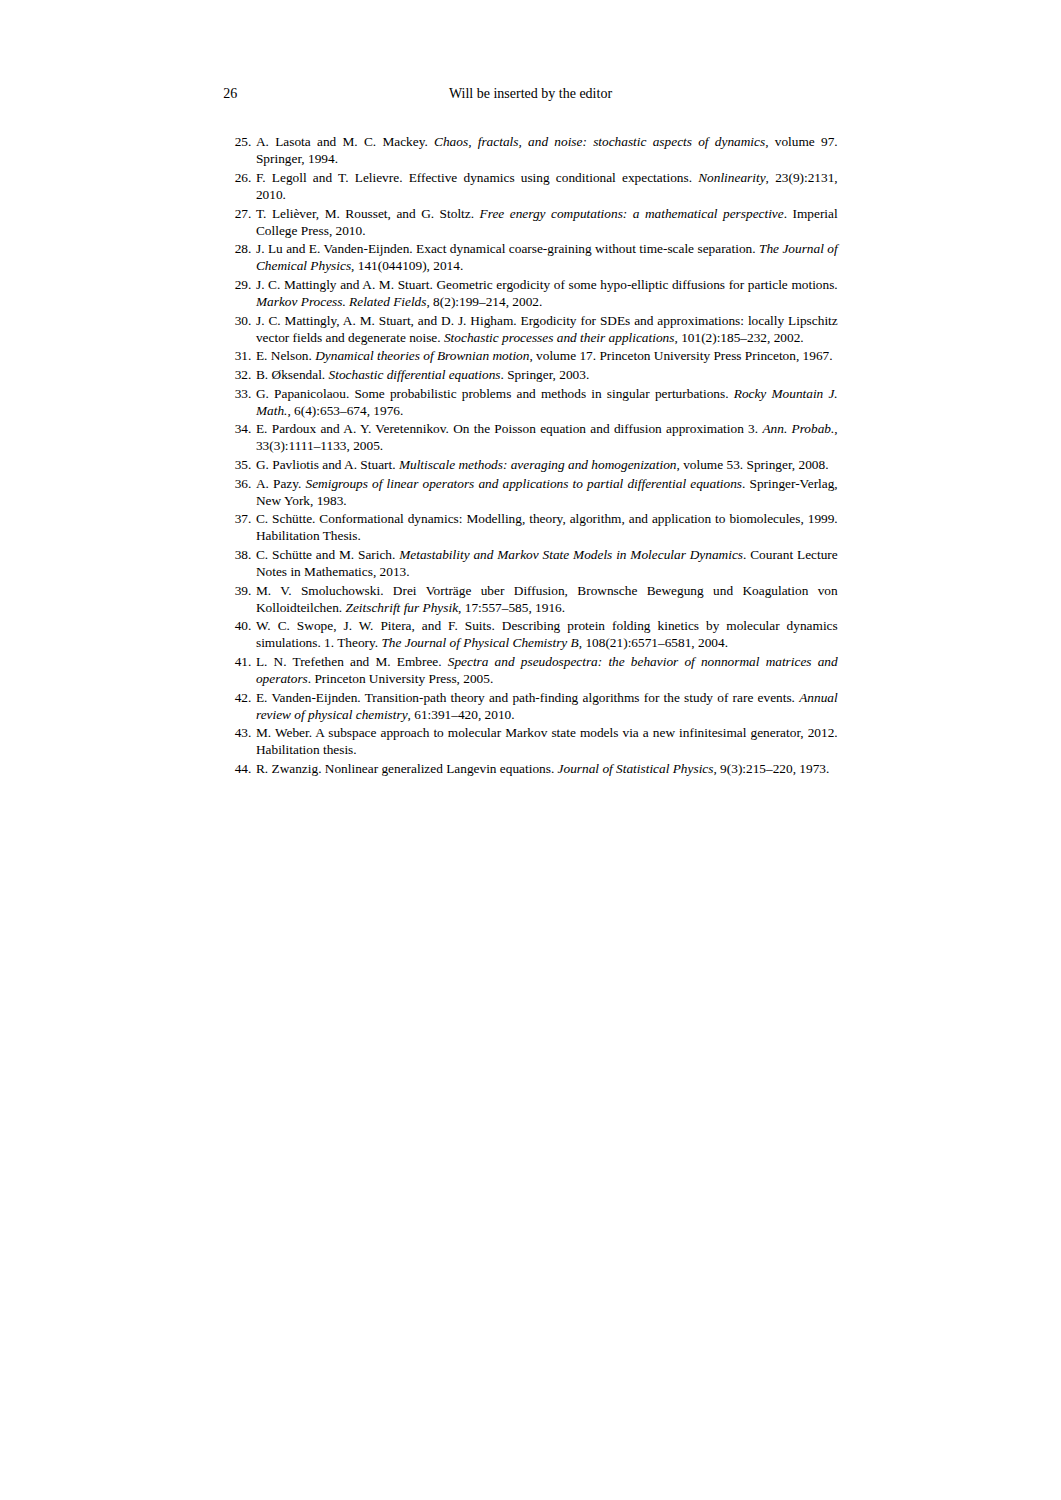26 Will be inserted by the editor
25. A. Lasota and M. C. Mackey. Chaos, fractals, and noise: stochastic aspects of dynamics, volume 97. Springer, 1994.
26. F. Legoll and T. Lelievre. Effective dynamics using conditional expectations. Nonlinearity, 23(9):2131, 2010.
27. T. Lelièver, M. Rousset, and G. Stoltz. Free energy computations: a mathematical perspective. Imperial College Press, 2010.
28. J. Lu and E. Vanden-Eijnden. Exact dynamical coarse-graining without time-scale separation. The Journal of Chemical Physics, 141(044109), 2014.
29. J. C. Mattingly and A. M. Stuart. Geometric ergodicity of some hypo-elliptic diffusions for particle motions. Markov Process. Related Fields, 8(2):199–214, 2002.
30. J. C. Mattingly, A. M. Stuart, and D. J. Higham. Ergodicity for SDEs and approximations: locally Lipschitz vector fields and degenerate noise. Stochastic processes and their applications, 101(2):185–232, 2002.
31. E. Nelson. Dynamical theories of Brownian motion, volume 17. Princeton University Press Princeton, 1967.
32. B. Øksendal. Stochastic differential equations. Springer, 2003.
33. G. Papanicolaou. Some probabilistic problems and methods in singular perturbations. Rocky Mountain J. Math., 6(4):653–674, 1976.
34. E. Pardoux and A. Y. Veretennikov. On the Poisson equation and diffusion approximation 3. Ann. Probab., 33(3):1111–1133, 2005.
35. G. Pavliotis and A. Stuart. Multiscale methods: averaging and homogenization, volume 53. Springer, 2008.
36. A. Pazy. Semigroups of linear operators and applications to partial differential equations. Springer-Verlag, New York, 1983.
37. C. Schütte. Conformational dynamics: Modelling, theory, algorithm, and application to biomolecules, 1999. Habilitation Thesis.
38. C. Schütte and M. Sarich. Metastability and Markov State Models in Molecular Dynamics. Courant Lecture Notes in Mathematics, 2013.
39. M. V. Smoluchowski. Drei Vorträge uber Diffusion, Brownsche Bewegung und Koagulation von Kolloidteilchen. Zeitschrift fur Physik, 17:557–585, 1916.
40. W. C. Swope, J. W. Pitera, and F. Suits. Describing protein folding kinetics by molecular dynamics simulations. 1. Theory. The Journal of Physical Chemistry B, 108(21):6571–6581, 2004.
41. L. N. Trefethen and M. Embree. Spectra and pseudospectra: the behavior of nonnormal matrices and operators. Princeton University Press, 2005.
42. E. Vanden-Eijnden. Transition-path theory and path-finding algorithms for the study of rare events. Annual review of physical chemistry, 61:391–420, 2010.
43. M. Weber. A subspace approach to molecular Markov state models via a new infinitesimal generator, 2012. Habilitation thesis.
44. R. Zwanzig. Nonlinear generalized Langevin equations. Journal of Statistical Physics, 9(3):215–220, 1973.